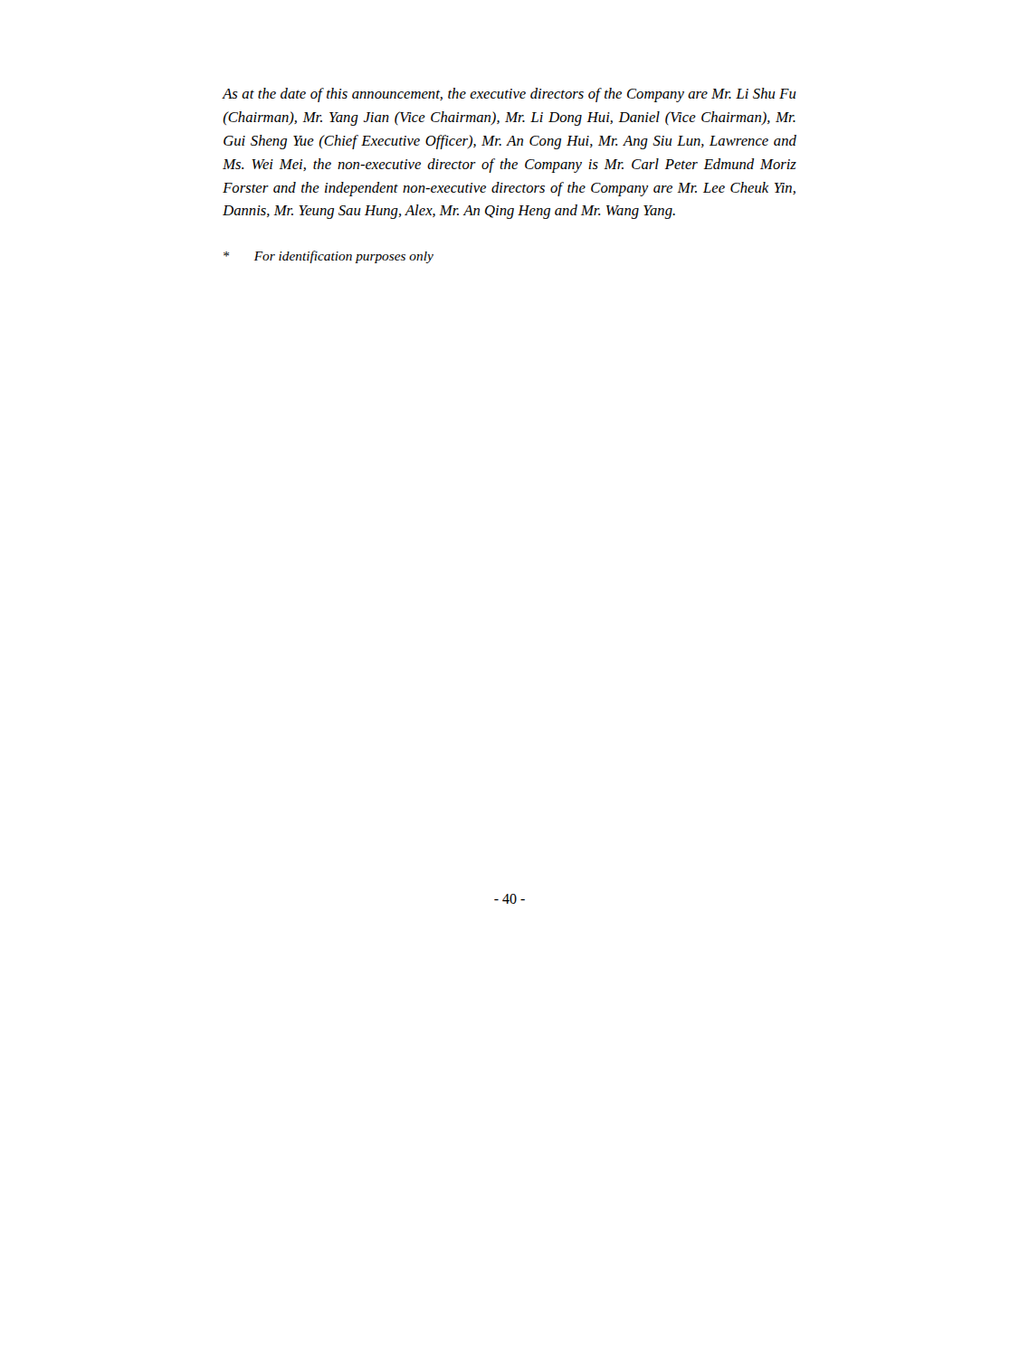As at the date of this announcement, the executive directors of the Company are Mr. Li Shu Fu (Chairman), Mr. Yang Jian (Vice Chairman), Mr. Li Dong Hui, Daniel (Vice Chairman), Mr. Gui Sheng Yue (Chief Executive Officer), Mr. An Cong Hui, Mr. Ang Siu Lun, Lawrence and Ms. Wei Mei, the non-executive director of the Company is Mr. Carl Peter Edmund Moriz Forster and the independent non-executive directors of the Company are Mr. Lee Cheuk Yin, Dannis, Mr. Yeung Sau Hung, Alex, Mr. An Qing Heng and Mr. Wang Yang.
* For identification purposes only
- 40 -